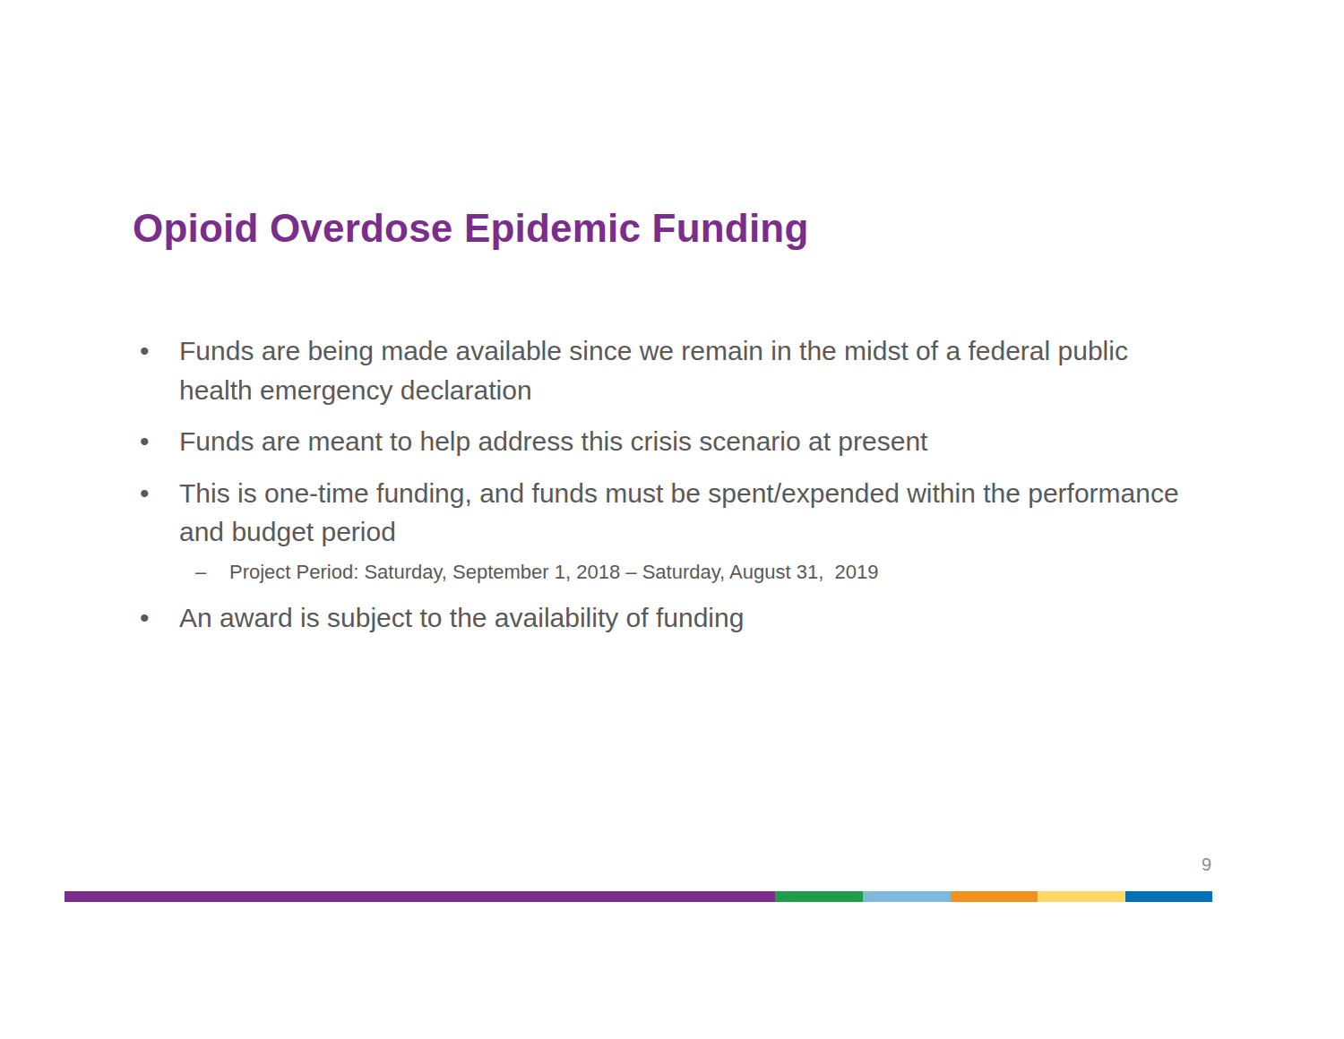Opioid Overdose Epidemic Funding
Funds are being made available since we remain in the midst of a federal public health emergency declaration
Funds are meant to help address this crisis scenario at present
This is one-time funding, and funds must be spent/expended within the performance and budget period
Project Period: Saturday, September 1, 2018 – Saturday, August 31, 2019
An award is subject to the availability of funding
9